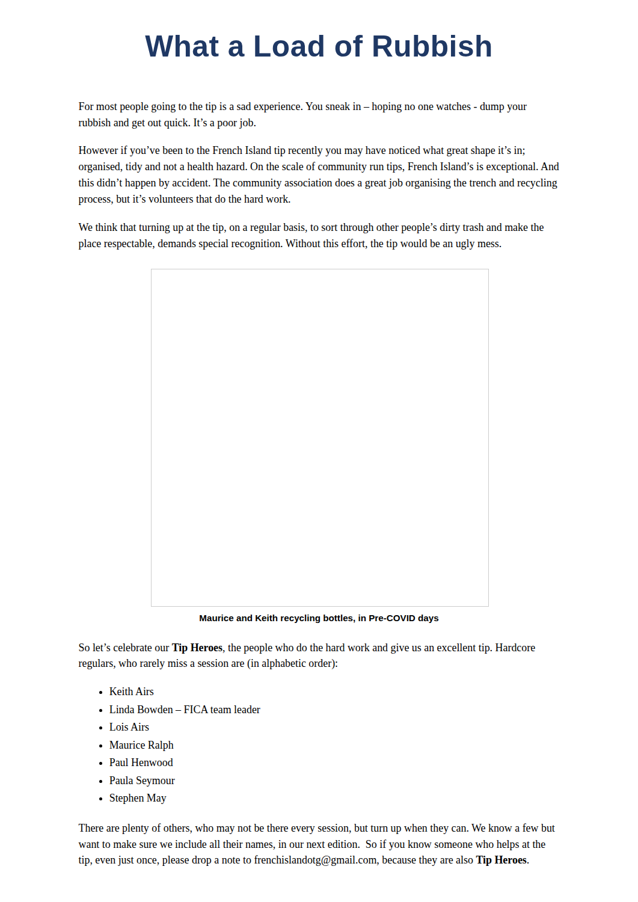What a Load of Rubbish
For most people going to the tip is a sad experience. You sneak in – hoping no one watches - dump your rubbish and get out quick. It’s a poor job.
However if you’ve been to the French Island tip recently you may have noticed what great shape it’s in; organised, tidy and not a health hazard. On the scale of community run tips, French Island’s is exceptional. And this didn’t happen by accident. The community association does a great job organising the trench and recycling process, but it’s volunteers that do the hard work.
We think that turning up at the tip, on a regular basis, to sort through other people’s dirty trash and make the place respectable, demands special recognition. Without this effort, the tip would be an ugly mess.
Maurice and Keith recycling bottles, in Pre-COVID days
So let’s celebrate our Tip Heroes, the people who do the hard work and give us an excellent tip. Hardcore regulars, who rarely miss a session are (in alphabetic order):
Keith Airs
Linda Bowden – FICA team leader
Lois Airs
Maurice Ralph
Paul Henwood
Paula Seymour
Stephen May
There are plenty of others, who may not be there every session, but turn up when they can. We know a few but want to make sure we include all their names, in our next edition. So if you know someone who helps at the tip, even just once, please drop a note to frenchislandotg@gmail.com, because they are also Tip Heroes.